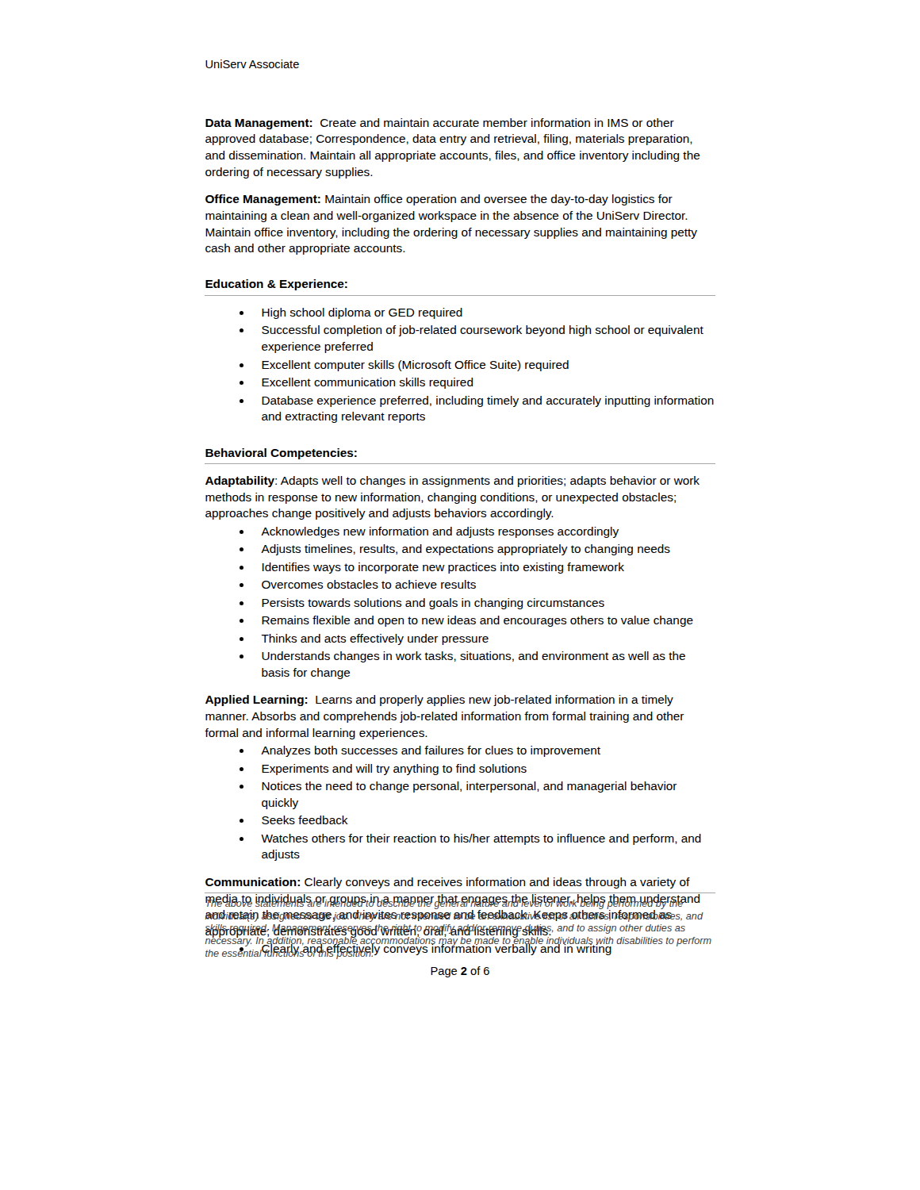UniServ Associate
Data Management: Create and maintain accurate member information in IMS or other approved database; Correspondence, data entry and retrieval, filing, materials preparation, and dissemination. Maintain all appropriate accounts, files, and office inventory including the ordering of necessary supplies.
Office Management: Maintain office operation and oversee the day-to-day logistics for maintaining a clean and well-organized workspace in the absence of the UniServ Director. Maintain office inventory, including the ordering of necessary supplies and maintaining petty cash and other appropriate accounts.
Education & Experience:
High school diploma or GED required
Successful completion of job-related coursework beyond high school or equivalent experience preferred
Excellent computer skills (Microsoft Office Suite) required
Excellent communication skills required
Database experience preferred, including timely and accurately inputting information and extracting relevant reports
Behavioral Competencies:
Adaptability: Adapts well to changes in assignments and priorities; adapts behavior or work methods in response to new information, changing conditions, or unexpected obstacles; approaches change positively and adjusts behaviors accordingly.
Acknowledges new information and adjusts responses accordingly
Adjusts timelines, results, and expectations appropriately to changing needs
Identifies ways to incorporate new practices into existing framework
Overcomes obstacles to achieve results
Persists towards solutions and goals in changing circumstances
Remains flexible and open to new ideas and encourages others to value change
Thinks and acts effectively under pressure
Understands changes in work tasks, situations, and environment as well as the basis for change
Applied Learning: Learns and properly applies new job-related information in a timely manner. Absorbs and comprehends job-related information from formal training and other formal and informal learning experiences.
Analyzes both successes and failures for clues to improvement
Experiments and will try anything to find solutions
Notices the need to change personal, interpersonal, and managerial behavior quickly
Seeks feedback
Watches others for their reaction to his/her attempts to influence and perform, and adjusts
Communication: Clearly conveys and receives information and ideas through a variety of media to individuals or groups in a manner that engages the listener, helps them understand and retain the message, and invites response and feedback. Keeps others informed as appropriate; demonstrates good written, oral, and listening skills.
Clearly and effectively conveys information verbally and in writing
The above statements are intended to describe the general nature and level of work being performed by the individual(s) assigned to this job. They are not intended to be an exhaustive list of all duties, responsibilities, and skills required. Management reserves the right to modify add/or remove duties, and to assign other duties as necessary. In addition, reasonable accommodations may be made to enable individuals with disabilities to perform the essential functions of this position.
Page 2 of 6